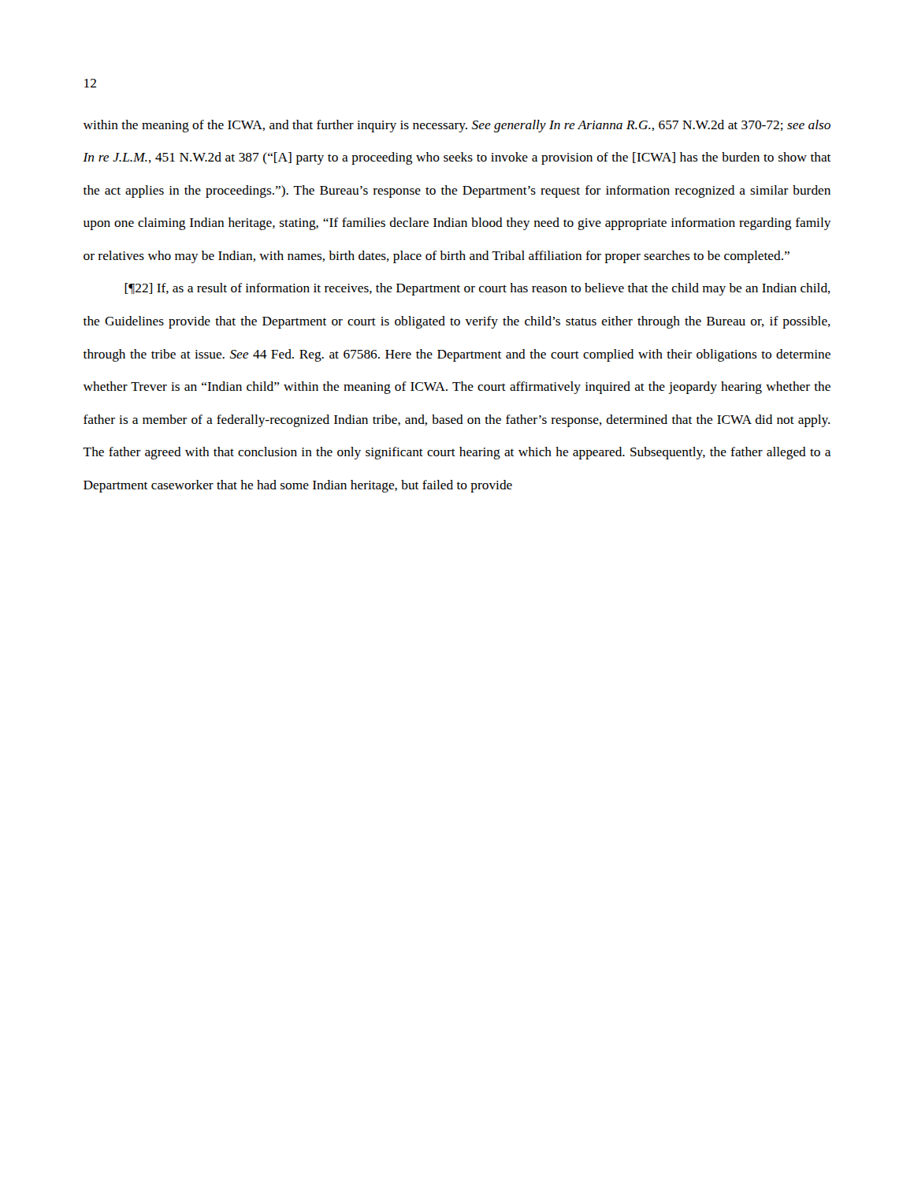12
within the meaning of the ICWA, and that further inquiry is necessary. See generally In re Arianna R.G., 657 N.W.2d at 370-72; see also In re J.L.M., 451 N.W.2d at 387 (“[A] party to a proceeding who seeks to invoke a provision of the [ICWA] has the burden to show that the act applies in the proceedings.”). The Bureau’s response to the Department’s request for information recognized a similar burden upon one claiming Indian heritage, stating, “If families declare Indian blood they need to give appropriate information regarding family or relatives who may be Indian, with names, birth dates, place of birth and Tribal affiliation for proper searches to be completed.”
[¶22] If, as a result of information it receives, the Department or court has reason to believe that the child may be an Indian child, the Guidelines provide that the Department or court is obligated to verify the child’s status either through the Bureau or, if possible, through the tribe at issue. See 44 Fed. Reg. at 67586. Here the Department and the court complied with their obligations to determine whether Trever is an “Indian child” within the meaning of ICWA. The court affirmatively inquired at the jeopardy hearing whether the father is a member of a federally-recognized Indian tribe, and, based on the father’s response, determined that the ICWA did not apply. The father agreed with that conclusion in the only significant court hearing at which he appeared. Subsequently, the father alleged to a Department caseworker that he had some Indian heritage, but failed to provide